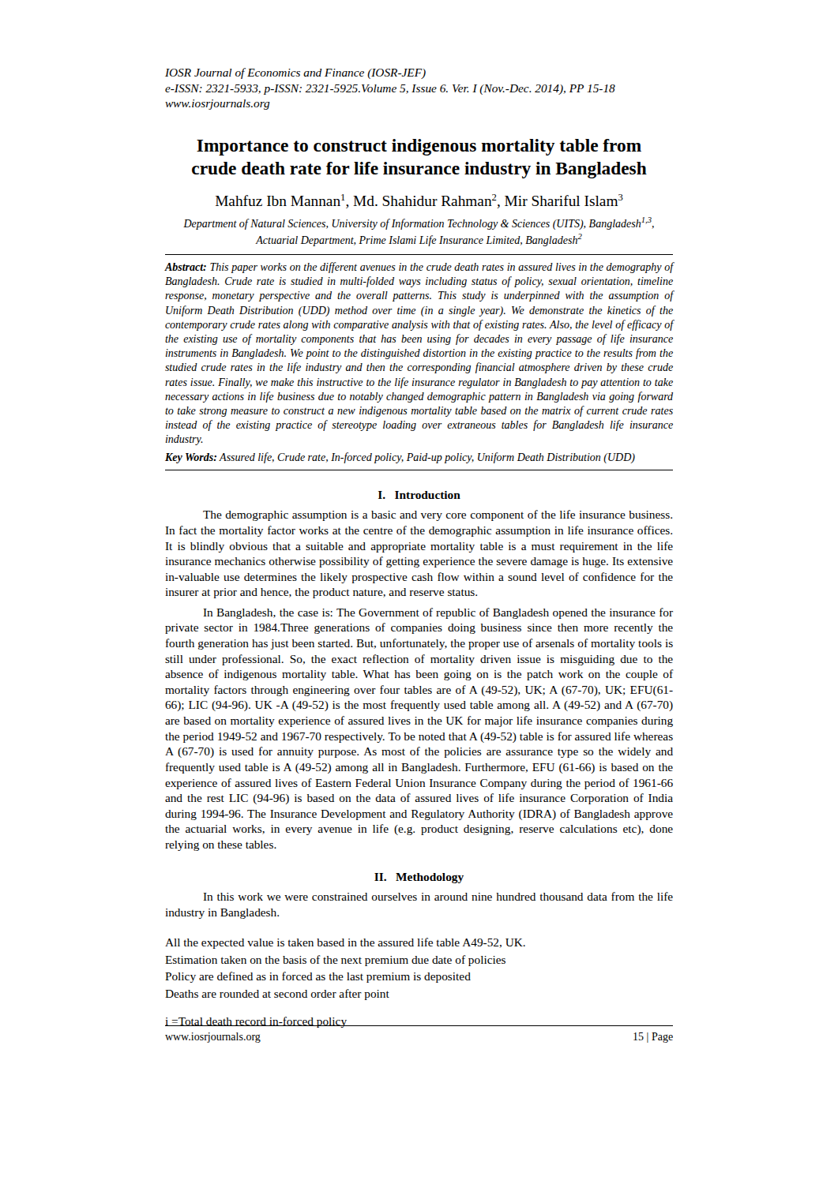IOSR Journal of Economics and Finance (IOSR-JEF)
e-ISSN: 2321-5933, p-ISSN: 2321-5925.Volume 5, Issue 6. Ver. I (Nov.-Dec. 2014), PP 15-18
www.iosrjournals.org
Importance to construct indigenous mortality table from crude death rate for life insurance industry in Bangladesh
Mahfuz Ibn Mannan1, Md. Shahidur Rahman2, Mir Shariful Islam3
Department of Natural Sciences, University of Information Technology & Sciences (UITS), Bangladesh1,3,
Actuarial Department, Prime Islami Life Insurance Limited, Bangladesh2
Abstract: This paper works on the different avenues in the crude death rates in assured lives in the demography of Bangladesh. Crude rate is studied in multi-folded ways including status of policy, sexual orientation, timeline response, monetary perspective and the overall patterns. This study is underpinned with the assumption of Uniform Death Distribution (UDD) method over time (in a single year). We demonstrate the kinetics of the contemporary crude rates along with comparative analysis with that of existing rates. Also, the level of efficacy of the existing use of mortality components that has been using for decades in every passage of life insurance instruments in Bangladesh. We point to the distinguished distortion in the existing practice to the results from the studied crude rates in the life industry and then the corresponding financial atmosphere driven by these crude rates issue. Finally, we make this instructive to the life insurance regulator in Bangladesh to pay attention to take necessary actions in life business due to notably changed demographic pattern in Bangladesh via going forward to take strong measure to construct a new indigenous mortality table based on the matrix of current crude rates instead of the existing practice of stereotype loading over extraneous tables for Bangladesh life insurance industry.
Key Words: Assured life, Crude rate, In-forced policy, Paid-up policy, Uniform Death Distribution (UDD)
I. Introduction
The demographic assumption is a basic and very core component of the life insurance business. In fact the mortality factor works at the centre of the demographic assumption in life insurance offices. It is blindly obvious that a suitable and appropriate mortality table is a must requirement in the life insurance mechanics otherwise possibility of getting experience the severe damage is huge. Its extensive in-valuable use determines the likely prospective cash flow within a sound level of confidence for the insurer at prior and hence, the product nature, and reserve status.
In Bangladesh, the case is: The Government of republic of Bangladesh opened the insurance for private sector in 1984.Three generations of companies doing business since then more recently the fourth generation has just been started. But, unfortunately, the proper use of arsenals of mortality tools is still under professional. So, the exact reflection of mortality driven issue is misguiding due to the absence of indigenous mortality table. What has been going on is the patch work on the couple of mortality factors through engineering over four tables are of A (49-52), UK; A (67-70), UK; EFU(61-66); LIC (94-96). UK -A (49-52) is the most frequently used table among all. A (49-52) and A (67-70) are based on mortality experience of assured lives in the UK for major life insurance companies during the period 1949-52 and 1967-70 respectively. To be noted that A (49-52) table is for assured life whereas A (67-70) is used for annuity purpose. As most of the policies are assurance type so the widely and frequently used table is A (49-52) among all in Bangladesh. Furthermore, EFU (61-66) is based on the experience of assured lives of Eastern Federal Union Insurance Company during the period of 1961-66 and the rest LIC (94-96) is based on the data of assured lives of life insurance Corporation of India during 1994-96. The Insurance Development and Regulatory Authority (IDRA) of Bangladesh approve the actuarial works, in every avenue in life (e.g. product designing, reserve calculations etc), done relying on these tables.
II. Methodology
In this work we were constrained ourselves in around nine hundred thousand data from the life industry in Bangladesh.
All the expected value is taken based in the assured life table A49-52, UK.
Estimation taken on the basis of the next premium due date of policies
Policy are defined as in forced as the last premium is deposited
Deaths are rounded at second order after point
i =Total death record in-forced policy
www.iosrjournals.org 15 | Page